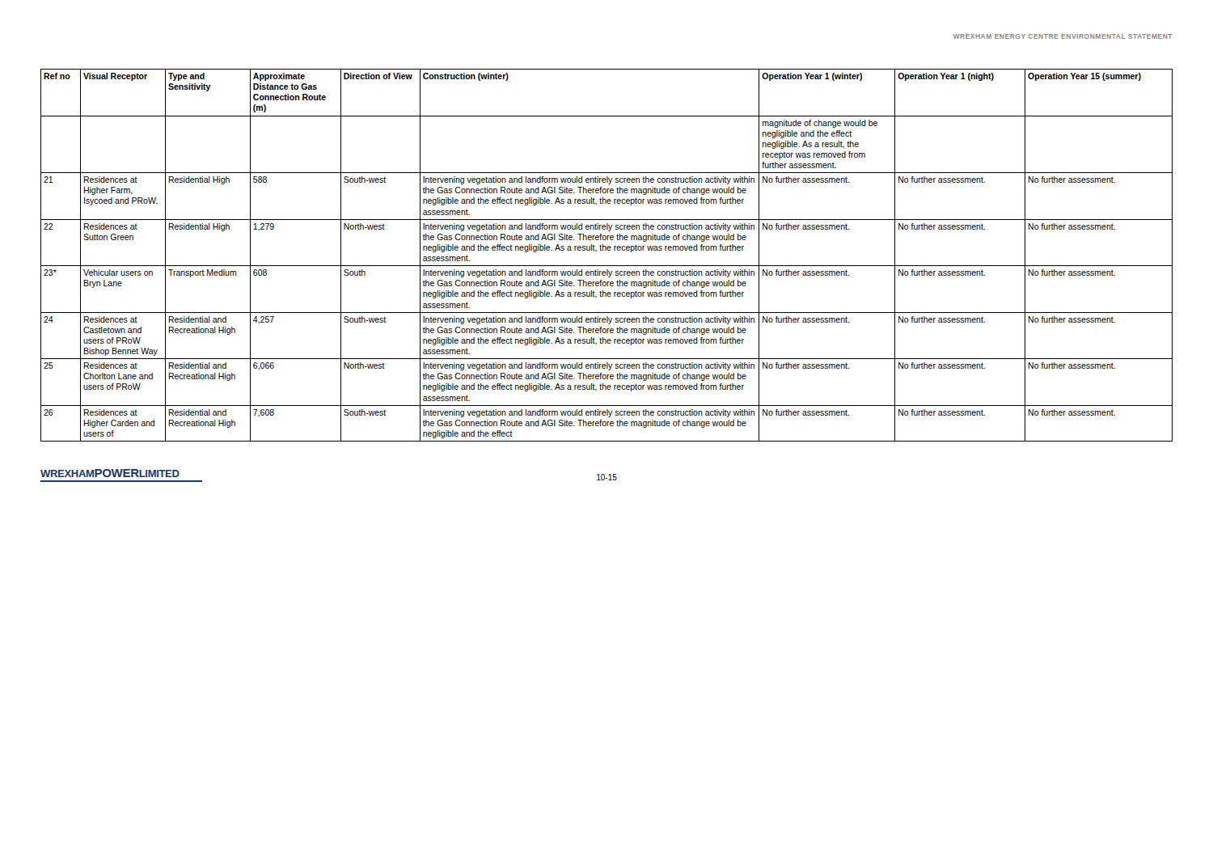WREXHAM ENERGY CENTRE ENVIRONMENTAL STATEMENT
| Ref no | Visual Receptor | Type and Sensitivity | Approximate Distance to Gas Connection Route (m) | Direction of View | Construction (winter) | Operation Year 1 (winter) | Operation Year 1 (night) | Operation Year 15 (summer) |
| --- | --- | --- | --- | --- | --- | --- | --- | --- |
| | | | | | | magnitude of change would be negligible and the effect negligible. As a result, the receptor was removed from further assessment. | | |
| 21 | Residences at Higher Farm, Isycoed and PRoW. | Residential High | 588 | South-west | Intervening vegetation and landform would entirely screen the construction activity within the Gas Connection Route and AGI Site. Therefore the magnitude of change would be negligible and the effect negligible. As a result, the receptor was removed from further assessment. | No further assessment. | No further assessment. | No further assessment. |
| 22 | Residences at Sutton Green | Residential High | 1,279 | North-west | Intervening vegetation and landform would entirely screen the construction activity within the Gas Connection Route and AGI Site. Therefore the magnitude of change would be negligible and the effect negligible. As a result, the receptor was removed from further assessment. | No further assessment. | No further assessment. | No further assessment. |
| 23* | Vehicular users on Bryn Lane | Transport Medium | 608 | South | Intervening vegetation and landform would entirely screen the construction activity within the Gas Connection Route and AGI Site. Therefore the magnitude of change would be negligible and the effect negligible. As a result, the receptor was removed from further assessment. | No further assessment. | No further assessment. | No further assessment. |
| 24 | Residences at Castletown and users of PRoW Bishop Bennet Way | Residential and Recreational High | 4,257 | South-west | Intervening vegetation and landform would entirely screen the construction activity within the Gas Connection Route and AGI Site. Therefore the magnitude of change would be negligible and the effect negligible. As a result, the receptor was removed from further assessment. | No further assessment. | No further assessment. | No further assessment. |
| 25 | Residences at Chorlton Lane and users of PRoW | Residential and Recreational High | 6,066 | North-west | Intervening vegetation and landform would entirely screen the construction activity within the Gas Connection Route and AGI Site. Therefore the magnitude of change would be negligible and the effect negligible. As a result, the receptor was removed from further assessment. | No further assessment. | No further assessment. | No further assessment. |
| 26 | Residences at Higher Carden and users of | Residential and Recreational High | 7,608 | South-west | Intervening vegetation and landform would entirely screen the construction activity within the Gas Connection Route and AGI Site. Therefore the magnitude of change would be negligible and the effect | No further assessment. | No further assessment. | No further assessment. |
WREXHAM POWER LIMITED
10-15